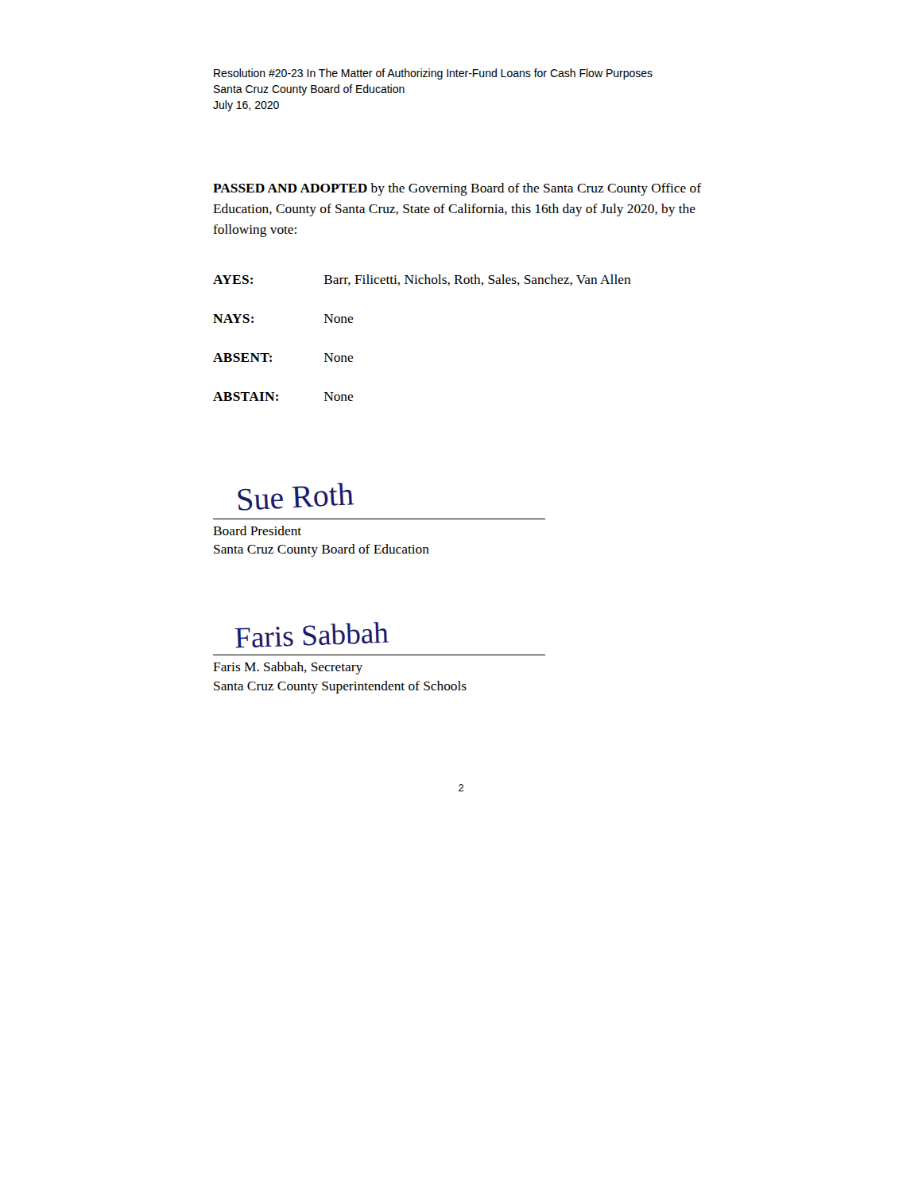Resolution #20-23 In The Matter of Authorizing Inter-Fund Loans for Cash Flow Purposes
Santa Cruz County Board of Education
July 16, 2020
PASSED AND ADOPTED by the Governing Board of the Santa Cruz County Office of Education, County of Santa Cruz, State of California, this 16th day of July 2020, by the following vote:
| AYES: | Barr, Filicetti, Nichols, Roth, Sales, Sanchez, Van Allen |
| NAYS: | None |
| ABSENT: | None |
| ABSTAIN: | None |
Sue Roth
Board President
Santa Cruz County Board of Education
Faris Sabbah
Faris M. Sabbah, Secretary
Santa Cruz County Superintendent of Schools
2